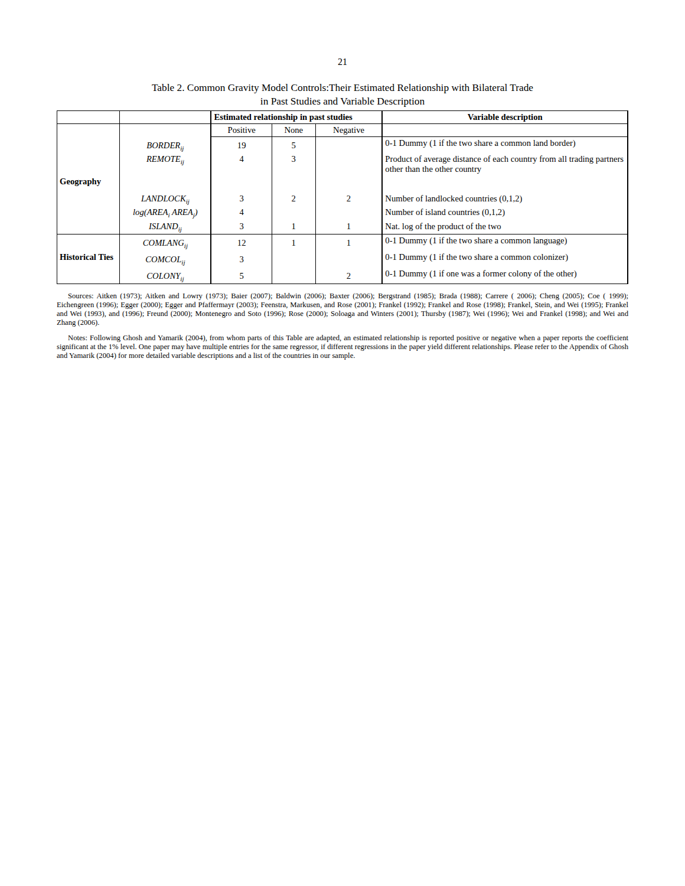21
Table 2. Common Gravity Model Controls:Their Estimated Relationship with Bilateral Trade
in Past Studies and Variable Description
| | | Estimated relationship in past studies | Variable description |
| | | Positive | None | Negative | |
| | | | | | 0-1 Dummy (1 if the two share a common land border) |
| BORDER ij | 19 | 5 | |
| | REMOTE ij | 4 | 3 | | Product of average distance of each country from all trading partners other than the other country |
| Geography | | | | | |
| | LANDLOCK ij | 3 | 2 | 2 | Number of landlocked countries (0,1,2) |
| | log( AREA i AREA j ) | 4 | | | Number of island countries (0,1,2) |
| | ISLAND ij | 3 | 1 | 1 | Nat. log of the product of the two |
| | | | | | 0-1 Dummy (1 if the two share a common language) |
| COMLANG ij | 12 | 1 | 1 |
| Historical Ties | | | | | 0-1 Dummy (1 if the two share a common colonizer) |
| COMCOL ij | 3 | | |
| | | | | | 0-1 Dummy (1 if one was a former colony of the other) |
| COLONY ij | 5 | | 2 |
Sources: Aitken (1973); Aitken and Lowry (1973); Baier (2007); Baldwin (2006); Baxter (2006); Bergstrand (1985); Brada (1988); Carrere ( 2006); Cheng (2005); Coe ( 1999); Eichengreen (1996); Egger (2000); Egger and Pfaffermayr (2003); Feenstra, Markusen, and Rose (2001); Frankel (1992); Frankel and Rose (1998); Frankel, Stein, and Wei (1995); Frankel and Wei (1993), and (1996); Freund (2000); Montenegro and Soto (1996); Rose (2000); Soloaga and Winters (2001); Thursby (1987); Wei (1996); Wei and Frankel (1998); and Wei and Zhang (2006).
Notes: Following Ghosh and Yamarik (2004), from whom parts of this Table are adapted, an estimated relationship is reported positive or negative when a paper reports the coefficient significant at the 1% level. One paper may have multiple entries for the same regressor, if different regressions in the paper yield different relationships. Please refer to the Appendix of Ghosh and Yamarik (2004) for more detailed variable descriptions and a list of the countries in our sample.